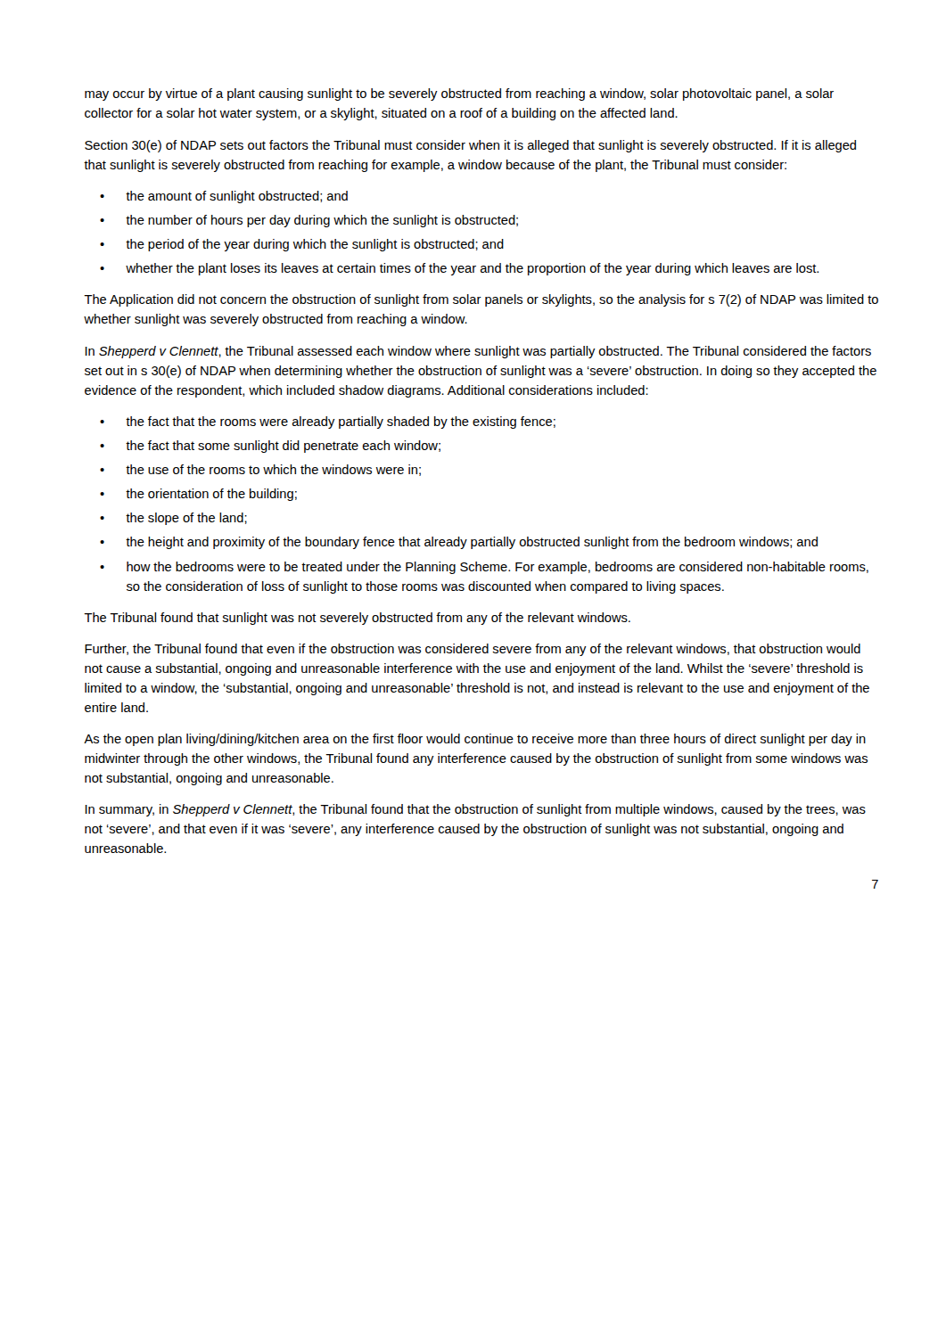may occur by virtue of a plant causing sunlight to be severely obstructed from reaching a window, solar photovoltaic panel, a solar collector for a solar hot water system, or a skylight, situated on a roof of a building on the affected land.
Section 30(e) of NDAP sets out factors the Tribunal must consider when it is alleged that sunlight is severely obstructed. If it is alleged that sunlight is severely obstructed from reaching for example, a window because of the plant, the Tribunal must consider:
the amount of sunlight obstructed; and
the number of hours per day during which the sunlight is obstructed;
the period of the year during which the sunlight is obstructed; and
whether the plant loses its leaves at certain times of the year and the proportion of the year during which leaves are lost.
The Application did not concern the obstruction of sunlight from solar panels or skylights, so the analysis for s 7(2) of NDAP was limited to whether sunlight was severely obstructed from reaching a window.
In Shepperd v Clennett, the Tribunal assessed each window where sunlight was partially obstructed. The Tribunal considered the factors set out in s 30(e) of NDAP when determining whether the obstruction of sunlight was a ‘severe’ obstruction. In doing so they accepted the evidence of the respondent, which included shadow diagrams. Additional considerations included:
the fact that the rooms were already partially shaded by the existing fence;
the fact that some sunlight did penetrate each window;
the use of the rooms to which the windows were in;
the orientation of the building;
the slope of the land;
the height and proximity of the boundary fence that already partially obstructed sunlight from the bedroom windows; and
how the bedrooms were to be treated under the Planning Scheme. For example, bedrooms are considered non-habitable rooms, so the consideration of loss of sunlight to those rooms was discounted when compared to living spaces.
The Tribunal found that sunlight was not severely obstructed from any of the relevant windows.
Further, the Tribunal found that even if the obstruction was considered severe from any of the relevant windows, that obstruction would not cause a substantial, ongoing and unreasonable interference with the use and enjoyment of the land. Whilst the ‘severe’ threshold is limited to a window, the ‘substantial, ongoing and unreasonable’ threshold is not, and instead is relevant to the use and enjoyment of the entire land.
As the open plan living/dining/kitchen area on the first floor would continue to receive more than three hours of direct sunlight per day in midwinter through the other windows, the Tribunal found any interference caused by the obstruction of sunlight from some windows was not substantial, ongoing and unreasonable.
In summary, in Shepperd v Clennett, the Tribunal found that the obstruction of sunlight from multiple windows, caused by the trees, was not ‘severe’, and that even if it was ‘severe’, any interference caused by the obstruction of sunlight was not substantial, ongoing and unreasonable.
7